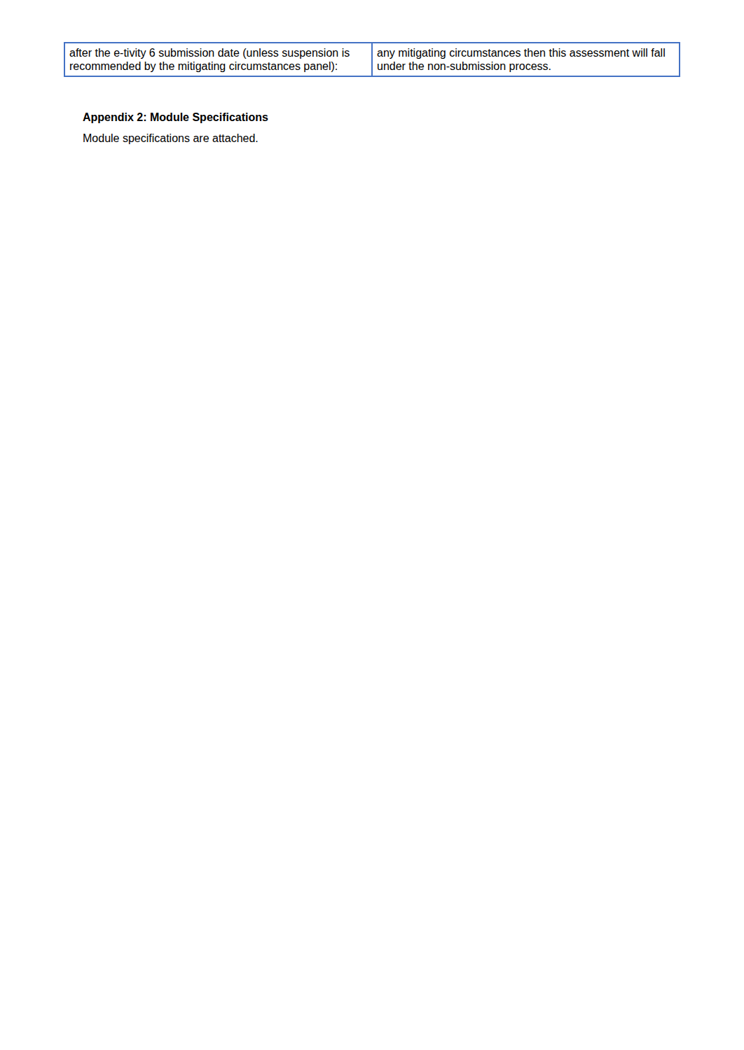| after the e-tivity 6 submission date (unless suspension is recommended by the mitigating circumstances panel): | any mitigating circumstances then this assessment will fall under the non-submission process. |
Appendix 2: Module Specifications
Module specifications are attached.